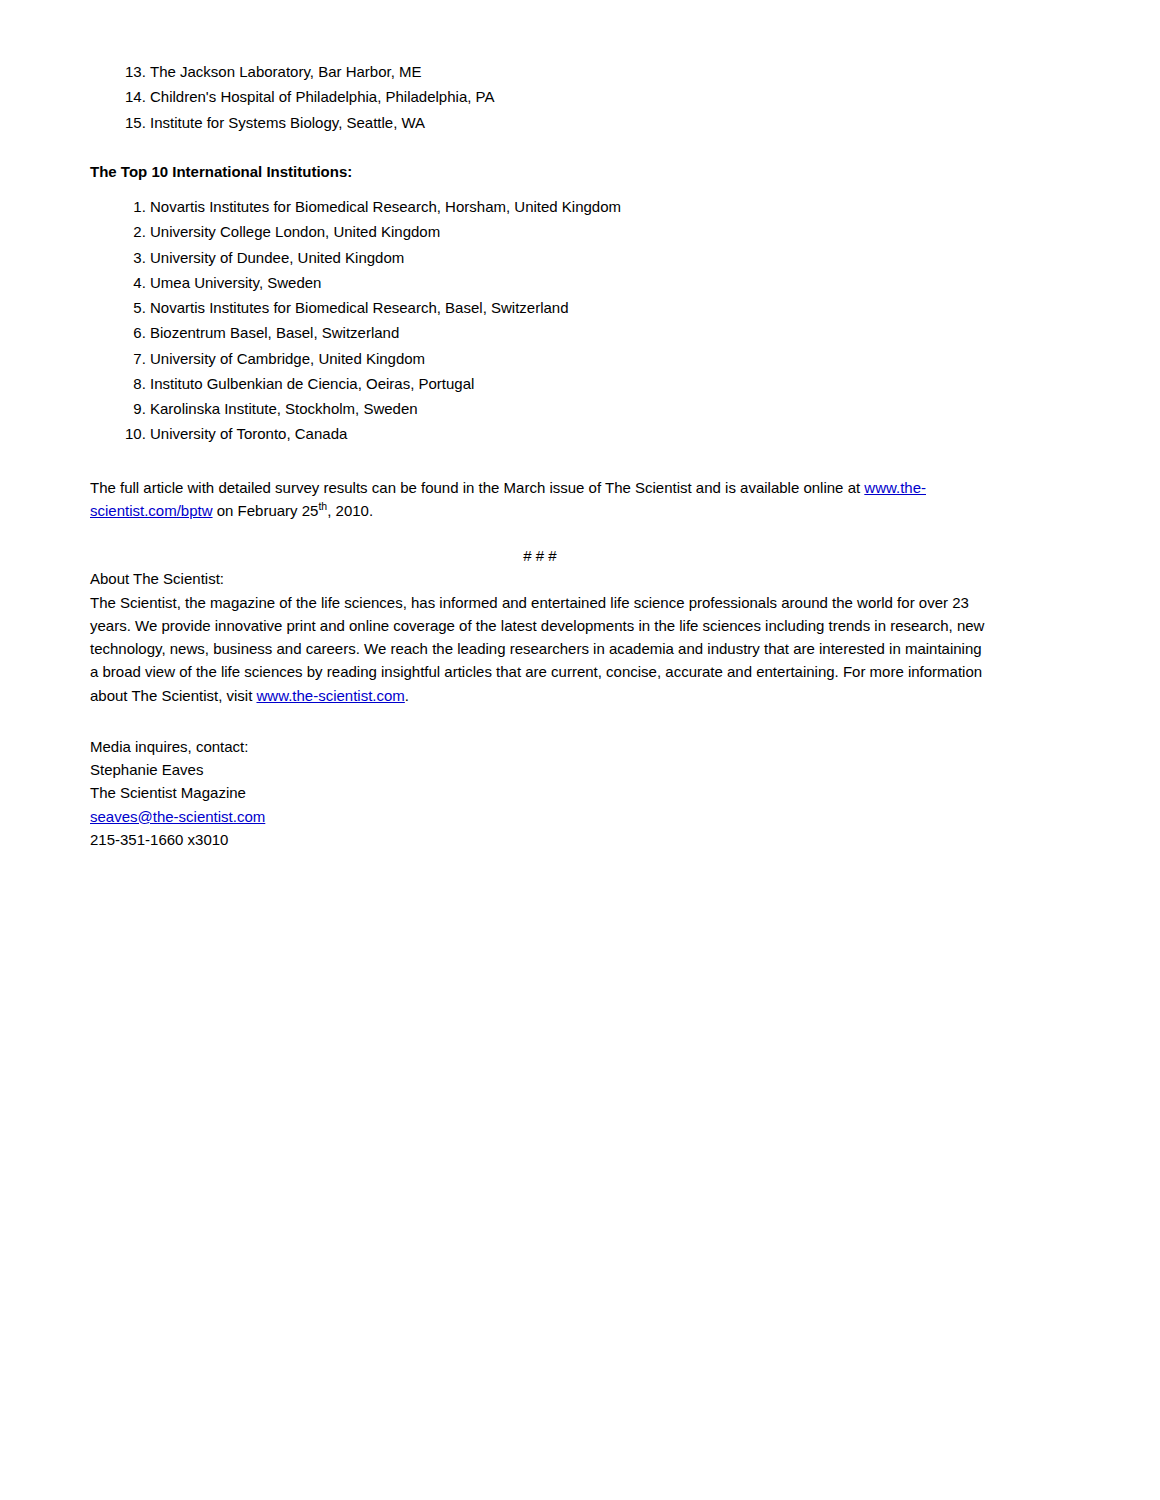The Jackson Laboratory, Bar Harbor, ME
Children's Hospital of Philadelphia, Philadelphia, PA
Institute for Systems Biology, Seattle, WA
The Top 10 International Institutions:
Novartis Institutes for Biomedical Research, Horsham, United Kingdom
University College London, United Kingdom
University of Dundee, United Kingdom
Umea University, Sweden
Novartis Institutes for Biomedical Research, Basel, Switzerland
Biozentrum Basel, Basel, Switzerland
University of Cambridge, United Kingdom
Instituto Gulbenkian de Ciencia, Oeiras, Portugal
Karolinska Institute, Stockholm, Sweden
University of Toronto, Canada
The full article with detailed survey results can be found in the March issue of The Scientist and is available online at www.the-scientist.com/bptw on February 25th, 2010.
# # #
About The Scientist:
The Scientist, the magazine of the life sciences, has informed and entertained life science professionals around the world for over 23 years. We provide innovative print and online coverage of the latest developments in the life sciences including trends in research, new technology, news, business and careers. We reach the leading researchers in academia and industry that are interested in maintaining a broad view of the life sciences by reading insightful articles that are current, concise, accurate and entertaining. For more information about The Scientist, visit www.the-scientist.com.
Media inquires, contact:
Stephanie Eaves
The Scientist Magazine
seaves@the-scientist.com
215-351-1660 x3010